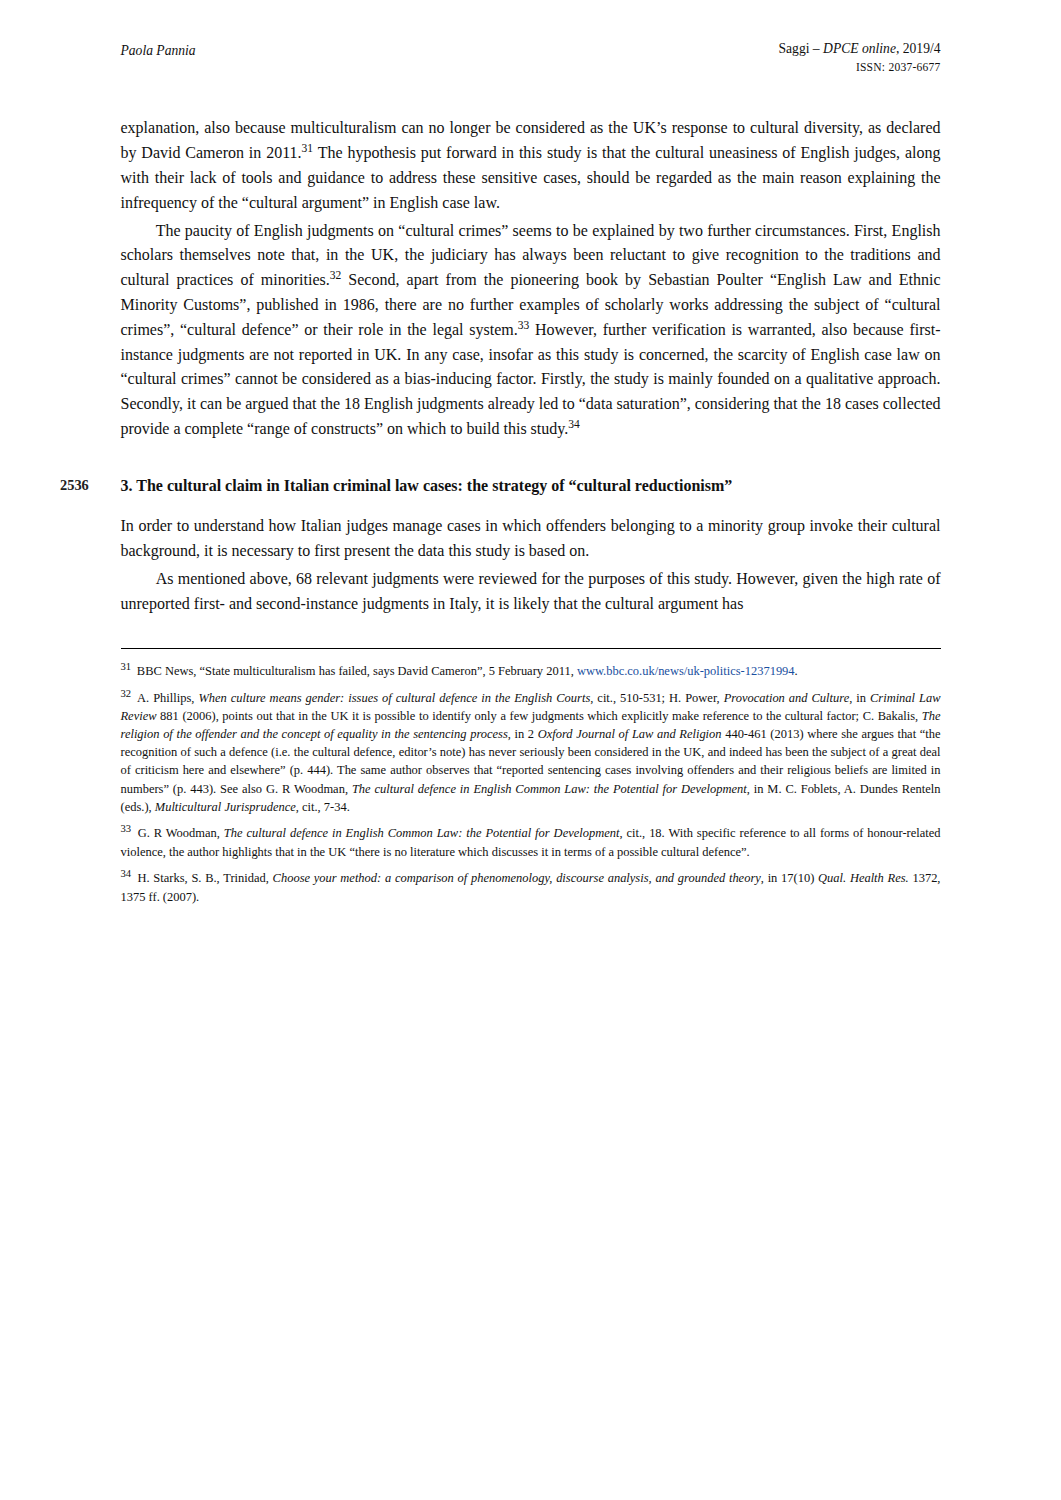Paola Pannia
Saggi – DPCE online, 2019/4
ISSN: 2037-6677
explanation, also because multiculturalism can no longer be considered as the UK’s response to cultural diversity, as declared by David Cameron in 2011.31 The hypothesis put forward in this study is that the cultural uneasiness of English judges, along with their lack of tools and guidance to address these sensitive cases, should be regarded as the main reason explaining the infrequency of the “cultural argument” in English case law.
The paucity of English judgments on “cultural crimes” seems to be explained by two further circumstances. First, English scholars themselves note that, in the UK, the judiciary has always been reluctant to give recognition to the traditions and cultural practices of minorities.32 Second, apart from the pioneering book by Sebastian Poulter “English Law and Ethnic Minority Customs”, published in 1986, there are no further examples of scholarly works addressing the subject of “cultural crimes”, “cultural defence” or their role in the legal system.33 However, further verification is warranted, also because first-instance judgments are not reported in UK. In any case, insofar as this study is concerned, the scarcity of English case law on “cultural crimes” cannot be considered as a bias-inducing factor. Firstly, the study is mainly founded on a qualitative approach. Secondly, it can be argued that the 18 English judgments already led to “data saturation”, considering that the 18 cases collected provide a complete “range of constructs” on which to build this study.34
25363. The cultural claim in Italian criminal law cases: the strategy of “cultural reductionism”
In order to understand how Italian judges manage cases in which offenders belonging to a minority group invoke their cultural background, it is necessary to first present the data this study is based on.
As mentioned above, 68 relevant judgments were reviewed for the purposes of this study. However, given the high rate of unreported first- and second-instance judgments in Italy, it is likely that the cultural argument has
31 BBC News, “State multiculturalism has failed, says David Cameron”, 5 February 2011, www.bbc.co.uk/news/uk-politics-12371994.
32 A. Phillips, When culture means gender: issues of cultural defence in the English Courts, cit., 510-531; H. Power, Provocation and Culture, in Criminal Law Review 881 (2006), points out that in the UK it is possible to identify only a few judgments which explicitly make reference to the cultural factor; C. Bakalis, The religion of the offender and the concept of equality in the sentencing process, in 2 Oxford Journal of Law and Religion 440-461 (2013) where she argues that “the recognition of such a defence (i.e. the cultural defence, editor’s note) has never seriously been considered in the UK, and indeed has been the subject of a great deal of criticism here and elsewhere” (p. 444). The same author observes that “reported sentencing cases involving offenders and their religious beliefs are limited in numbers” (p. 443). See also G. R Woodman, The cultural defence in English Common Law: the Potential for Development, in M. C. Foblets, A. Dundes Renteln (eds.), Multicultural Jurisprudence, cit., 7-34.
33 G. R Woodman, The cultural defence in English Common Law: the Potential for Development, cit., 18. With specific reference to all forms of honour-related violence, the author highlights that in the UK “there is no literature which discusses it in terms of a possible cultural defence”.
34 H. Starks, S. B., Trinidad, Choose your method: a comparison of phenomenology, discourse analysis, and grounded theory, in 17(10) Qual. Health Res. 1372, 1375 ff. (2007).